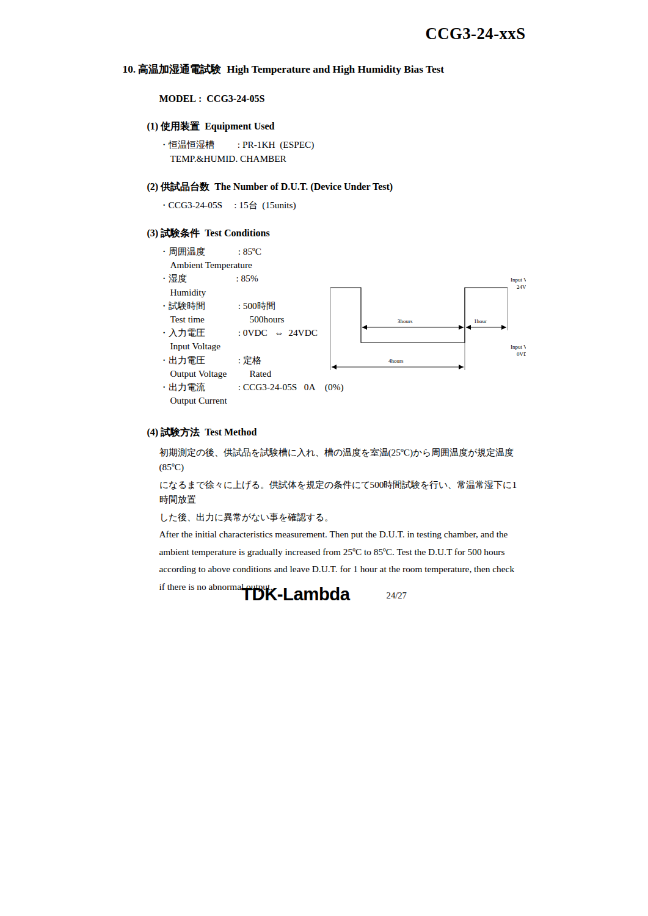CCG3-24-xxS
10. 高温加湿通電試験 High Temperature and High Humidity Bias Test
MODEL : CCG3-24-05S
(1) 使用装置 Equipment Used
・恒温恒湿槽 : PR-1KH (ESPEC) TEMP.&HUMID. CHAMBER
(2) 供試品台数 The Number of D.U.T. (Device Under Test)
・CCG3-24-05S : 15台 (15units)
(3) 試験条件 Test Conditions
・周囲温度 : 85ºC Ambient Temperature ・湿度 : 85% Humidity ・試験時間 : 500時間 Test time500hours ・入力電圧 : 0VDC ⇔ 24VDC Input Voltage ・出力電圧 : 定格 Output Voltage Rated ・出力電流 : CCG3-24-05S 0A (0%) Output Current
Input Voltage 24VDC Input Voltage 0VDC 3hours 1hour 4hours
(4) 試験方法 Test Method
初期測定の後、供試品を試験槽に入れ、槽の温度を室温(25ºC)から周囲温度が規定温度(85ºC)
になるまで徐々に上げる。供試体を規定の条件にて500時間試験を行い、常温常湿下に1時間放置
した後、出力に異常がない事を確認する。
After the initial characteristics measurement. Then put the D.U.T. in testing chamber, and the
ambient temperature is gradually increased from 25ºC to 85ºC. Test the D.U.T for 500 hours
according to above conditions and leave D.U.T. for 1 hour at the room temperature, then check
if there is no abnormal output.
TDK-Lambda 24/27